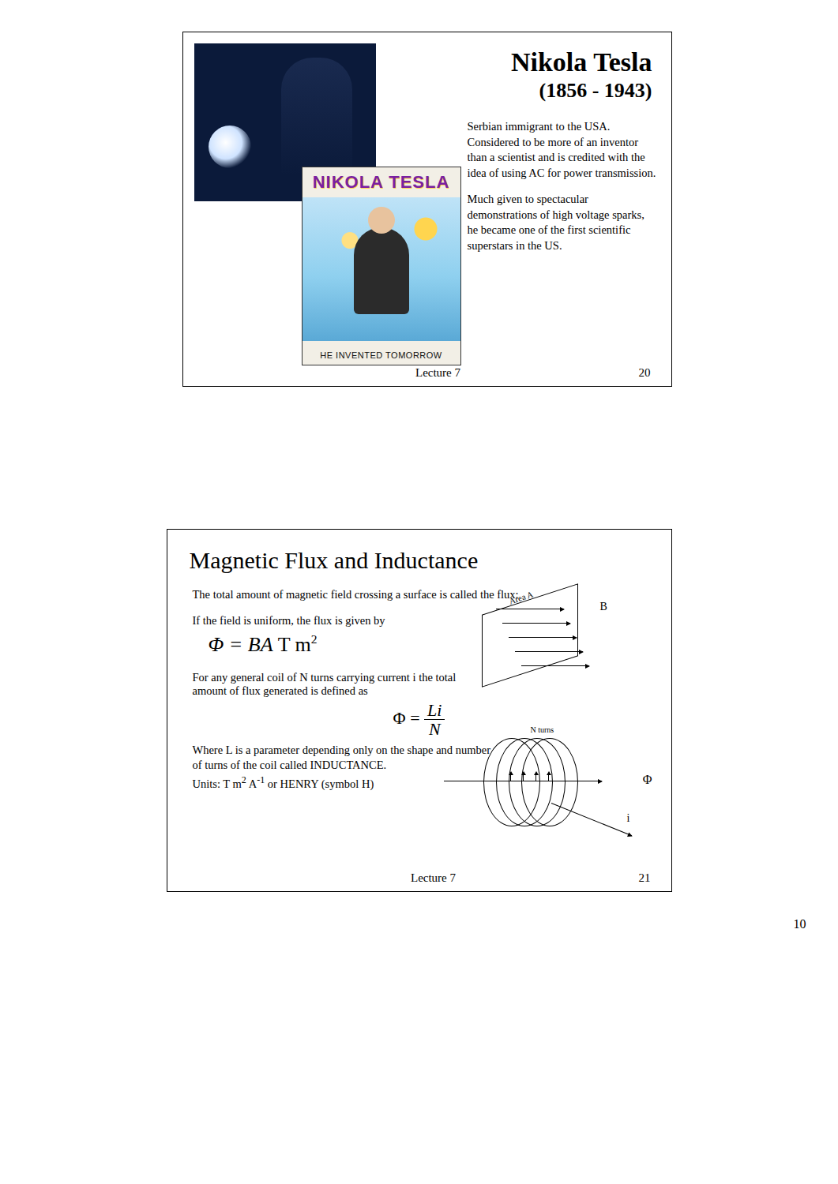Nikola Tesla(1856 - 1943)
NIKOLA TESLA
HE INVENTED TOMORROW
Serbian immigrant to the USA. Considered to be more of an inventor than a scientist and is credited with the idea of using AC for power transmission.
Much given to spectacular demonstrations of high voltage sparks, he became one of the first scientific superstars in the US.
Lecture 7
20
Magnetic Flux and Inductance
The total amount of magnetic field crossing a surface is called the flux:
If the field is uniform, the flux is given by
Φ = BA T m2
Area A
B
For any general coil of N turns carrying current i the total amount of flux generated is defined as
Φ = Li N
Where L is a parameter depending only on the shape and number of turns of the coil called INDUCTANCE.
Units: T m2 A-1 or HENRY (symbol H)
N turns
Φ
i
Lecture 7
21
10